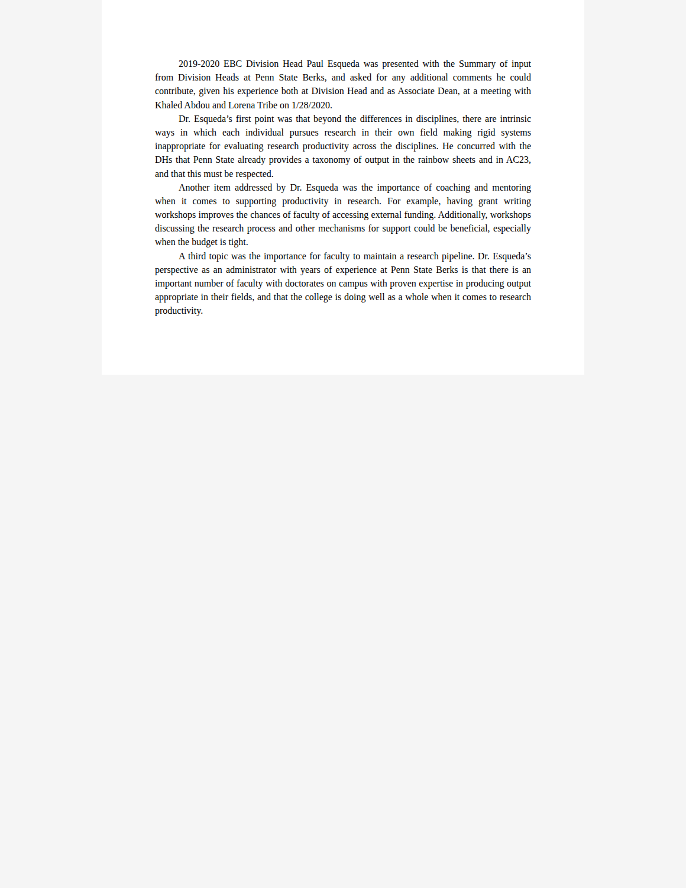2019-2020 EBC Division Head Paul Esqueda was presented with the Summary of input from Division Heads at Penn State Berks, and asked for any additional comments he could contribute, given his experience both at Division Head and as Associate Dean, at a meeting with Khaled Abdou and Lorena Tribe on 1/28/2020.
Dr. Esqueda’s first point was that beyond the differences in disciplines, there are intrinsic ways in which each individual pursues research in their own field making rigid systems inappropriate for evaluating research productivity across the disciplines. He concurred with the DHs that Penn State already provides a taxonomy of output in the rainbow sheets and in AC23, and that this must be respected.
Another item addressed by Dr. Esqueda was the importance of coaching and mentoring when it comes to supporting productivity in research. For example, having grant writing workshops improves the chances of faculty of accessing external funding. Additionally, workshops discussing the research process and other mechanisms for support could be beneficial, especially when the budget is tight.
A third topic was the importance for faculty to maintain a research pipeline. Dr. Esqueda’s perspective as an administrator with years of experience at Penn State Berks is that there is an important number of faculty with doctorates on campus with proven expertise in producing output appropriate in their fields, and that the college is doing well as a whole when it comes to research productivity.